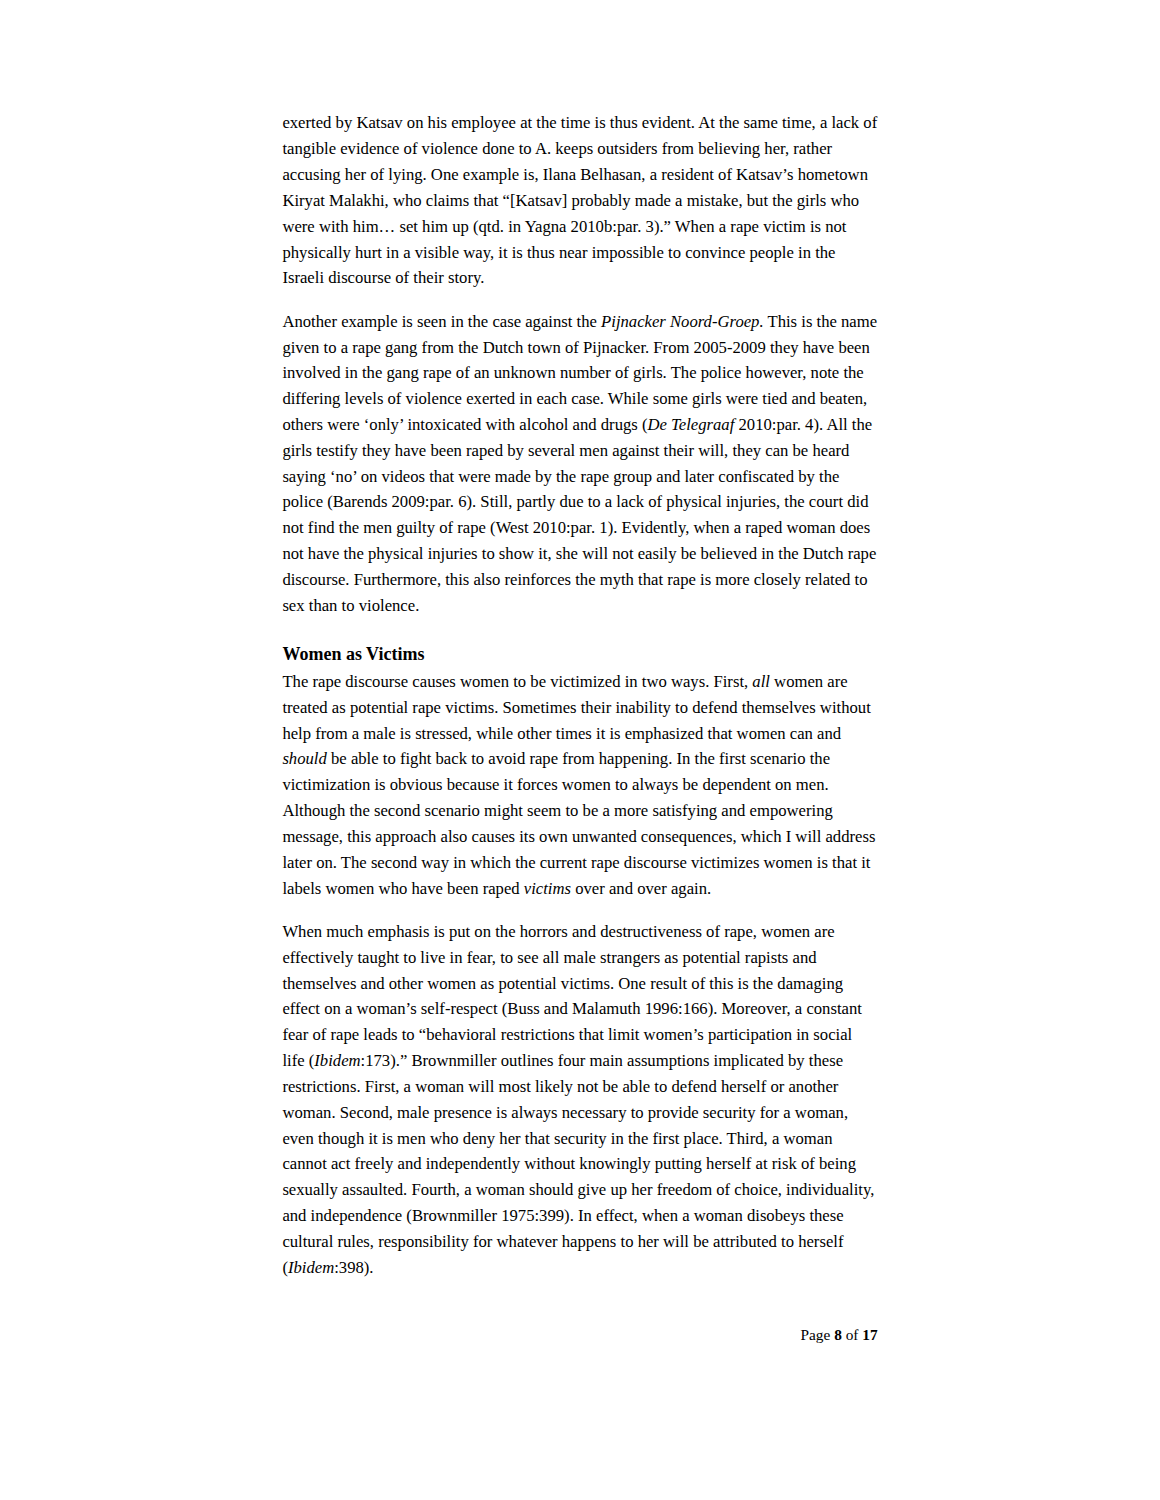exerted by Katsav on his employee at the time is thus evident. At the same time, a lack of tangible evidence of violence done to A. keeps outsiders from believing her, rather accusing her of lying. One example is, Ilana Belhasan, a resident of Katsav’s hometown Kiryat Malakhi, who claims that “[Katsav] probably made a mistake, but the girls who were with him… set him up (qtd. in Yagna 2010b:par. 3).” When a rape victim is not physically hurt in a visible way, it is thus near impossible to convince people in the Israeli discourse of their story.
Another example is seen in the case against the Pijnacker Noord-Groep. This is the name given to a rape gang from the Dutch town of Pijnacker. From 2005-2009 they have been involved in the gang rape of an unknown number of girls. The police however, note the differing levels of violence exerted in each case. While some girls were tied and beaten, others were ‘only’ intoxicated with alcohol and drugs (De Telegraaf 2010:par. 4). All the girls testify they have been raped by several men against their will, they can be heard saying ‘no’ on videos that were made by the rape group and later confiscated by the police (Barends 2009:par. 6). Still, partly due to a lack of physical injuries, the court did not find the men guilty of rape (West 2010:par. 1). Evidently, when a raped woman does not have the physical injuries to show it, she will not easily be believed in the Dutch rape discourse. Furthermore, this also reinforces the myth that rape is more closely related to sex than to violence.
Women as Victims
The rape discourse causes women to be victimized in two ways. First, all women are treated as potential rape victims. Sometimes their inability to defend themselves without help from a male is stressed, while other times it is emphasized that women can and should be able to fight back to avoid rape from happening. In the first scenario the victimization is obvious because it forces women to always be dependent on men. Although the second scenario might seem to be a more satisfying and empowering message, this approach also causes its own unwanted consequences, which I will address later on. The second way in which the current rape discourse victimizes women is that it labels women who have been raped victims over and over again.
When much emphasis is put on the horrors and destructiveness of rape, women are effectively taught to live in fear, to see all male strangers as potential rapists and themselves and other women as potential victims. One result of this is the damaging effect on a woman’s self-respect (Buss and Malamuth 1996:166). Moreover, a constant fear of rape leads to “behavioral restrictions that limit women’s participation in social life (Ibidem:173).” Brownmiller outlines four main assumptions implicated by these restrictions. First, a woman will most likely not be able to defend herself or another woman. Second, male presence is always necessary to provide security for a woman, even though it is men who deny her that security in the first place. Third, a woman cannot act freely and independently without knowingly putting herself at risk of being sexually assaulted. Fourth, a woman should give up her freedom of choice, individuality, and independence (Brownmiller 1975:399). In effect, when a woman disobeys these cultural rules, responsibility for whatever happens to her will be attributed to herself (Ibidem:398).
Page 8 of 17